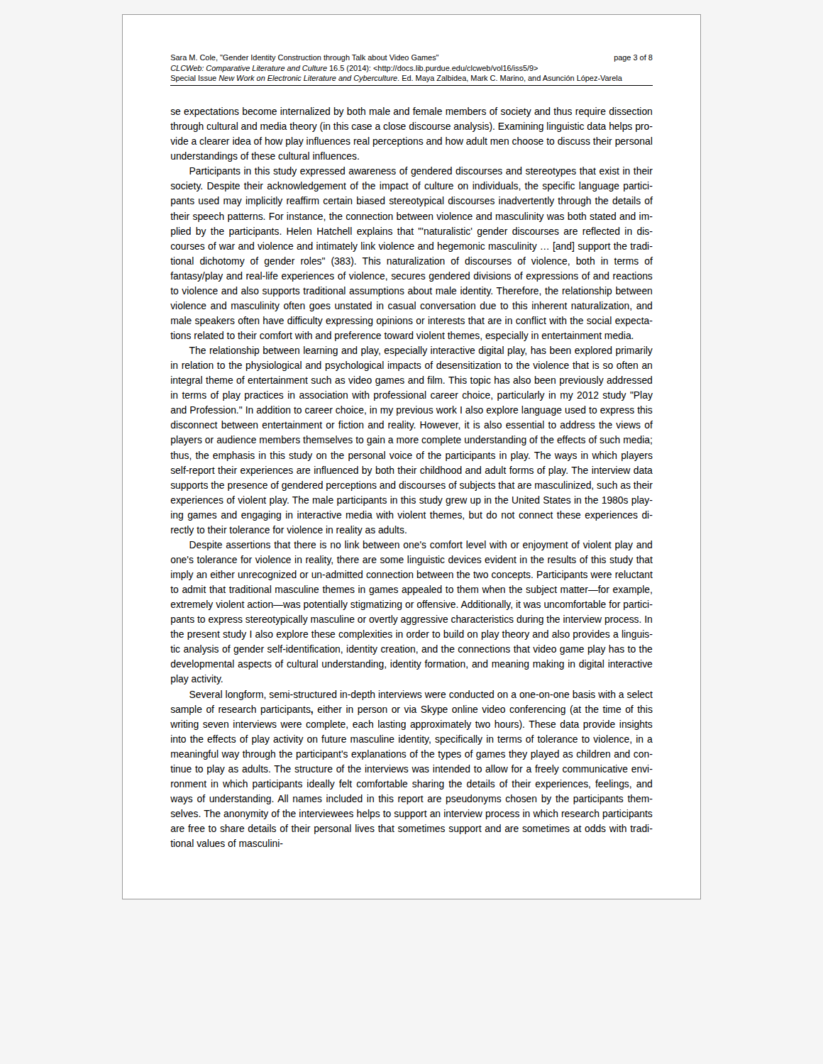Sara M. Cole, "Gender Identity Construction through Talk about Video Games"
page 3 of 8
CLCWeb: Comparative Literature and Culture 16.5 (2014): <http://docs.lib.purdue.edu/clcweb/vol16/iss5/9>
Special Issue New Work on Electronic Literature and Cyberculture. Ed. Maya Zalbidea, Mark C. Marino, and Asunción López-Varela
se expectations become internalized by both male and female members of society and thus require dissection through cultural and media theory (in this case a close discourse analysis). Examining linguistic data helps provide a clearer idea of how play influences real perceptions and how adult men choose to discuss their personal understandings of these cultural influences.
Participants in this study expressed awareness of gendered discourses and stereotypes that exist in their society. Despite their acknowledgement of the impact of culture on individuals, the specific language participants used may implicitly reaffirm certain biased stereotypical discourses inadvertently through the details of their speech patterns. For instance, the connection between violence and masculinity was both stated and implied by the participants. Helen Hatchell explains that "'naturalistic' gender discourses are reflected in discourses of war and violence and intimately link violence and hegemonic masculinity … [and] support the traditional dichotomy of gender roles" (383). This naturalization of discourses of violence, both in terms of fantasy/play and real-life experiences of violence, secures gendered divisions of expressions of and reactions to violence and also supports traditional assumptions about male identity. Therefore, the relationship between violence and masculinity often goes unstated in casual conversation due to this inherent naturalization, and male speakers often have difficulty expressing opinions or interests that are in conflict with the social expectations related to their comfort with and preference toward violent themes, especially in entertainment media.
The relationship between learning and play, especially interactive digital play, has been explored primarily in relation to the physiological and psychological impacts of desensitization to the violence that is so often an integral theme of entertainment such as video games and film. This topic has also been previously addressed in terms of play practices in association with professional career choice, particularly in my 2012 study "Play and Profession." In addition to career choice, in my previous work I also explore language used to express this disconnect between entertainment or fiction and reality. However, it is also essential to address the views of players or audience members themselves to gain a more complete understanding of the effects of such media; thus, the emphasis in this study on the personal voice of the participants in play. The ways in which players self-report their experiences are influenced by both their childhood and adult forms of play. The interview data supports the presence of gendered perceptions and discourses of subjects that are masculinized, such as their experiences of violent play. The male participants in this study grew up in the United States in the 1980s playing games and engaging in interactive media with violent themes, but do not connect these experiences directly to their tolerance for violence in reality as adults.
Despite assertions that there is no link between one's comfort level with or enjoyment of violent play and one's tolerance for violence in reality, there are some linguistic devices evident in the results of this study that imply an either unrecognized or un-admitted connection between the two concepts. Participants were reluctant to admit that traditional masculine themes in games appealed to them when the subject matter—for example, extremely violent action—was potentially stigmatizing or offensive. Additionally, it was uncomfortable for participants to express stereotypically masculine or overtly aggressive characteristics during the interview process. In the present study I also explore these complexities in order to build on play theory and also provides a linguistic analysis of gender self-identification, identity creation, and the connections that video game play has to the developmental aspects of cultural understanding, identity formation, and meaning making in digital interactive play activity.
Several longform, semi-structured in-depth interviews were conducted on a one-on-one basis with a select sample of research participants, either in person or via Skype online video conferencing (at the time of this writing seven interviews were complete, each lasting approximately two hours). These data provide insights into the effects of play activity on future masculine identity, specifically in terms of tolerance to violence, in a meaningful way through the participant's explanations of the types of games they played as children and continue to play as adults. The structure of the interviews was intended to allow for a freely communicative environment in which participants ideally felt comfortable sharing the details of their experiences, feelings, and ways of understanding. All names included in this report are pseudonyms chosen by the participants themselves. The anonymity of the interviewees helps to support an interview process in which research participants are free to share details of their personal lives that sometimes support and are sometimes at odds with traditional values of masculini-